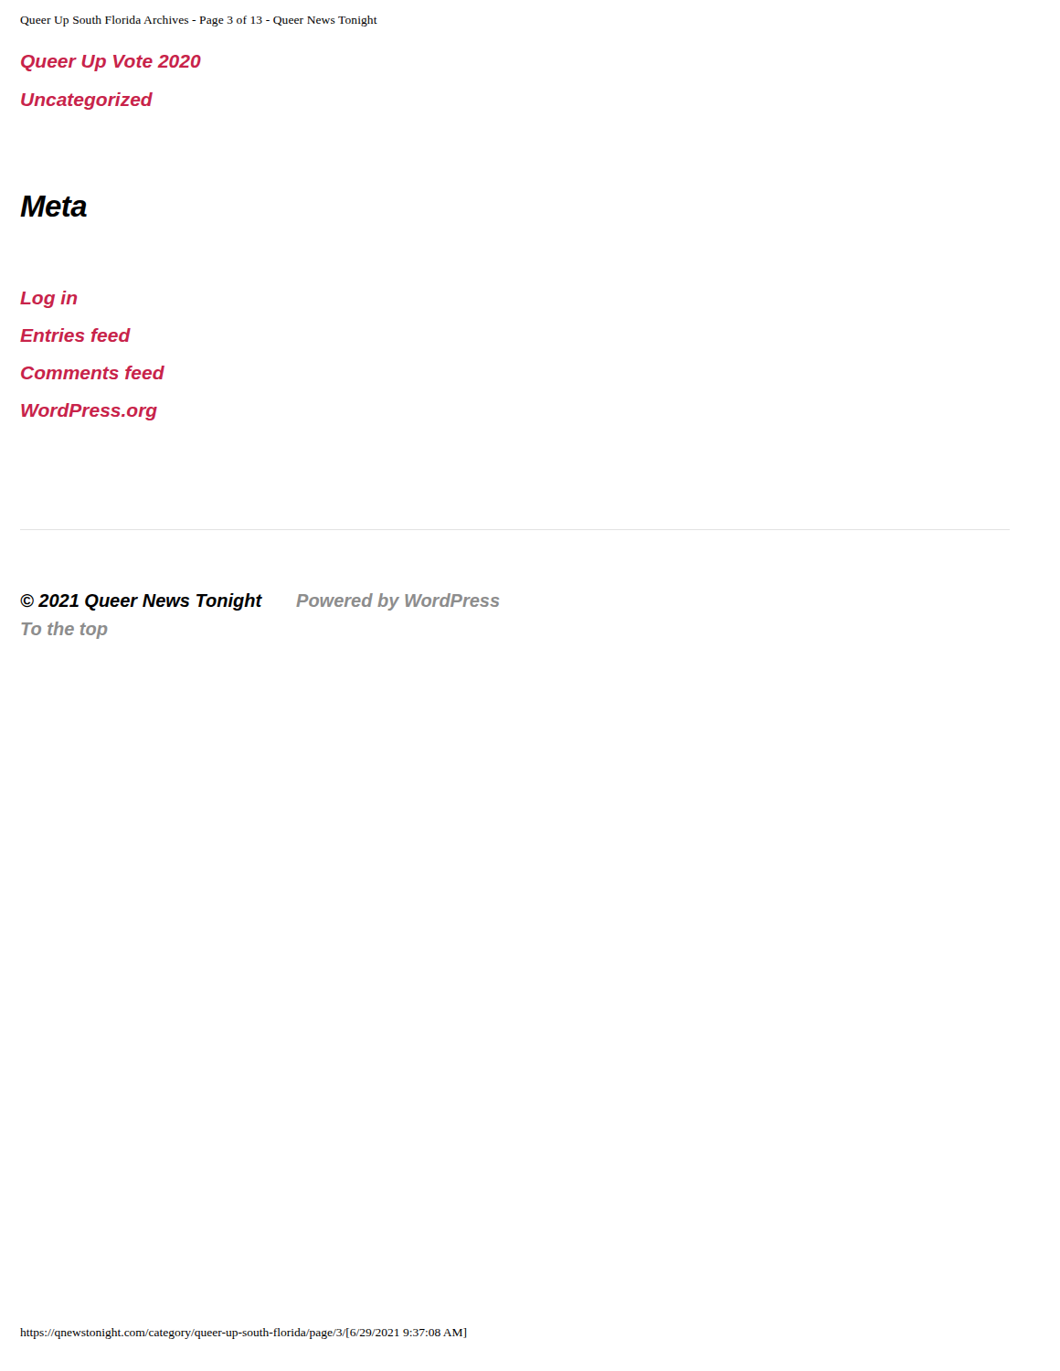Queer Up South Florida Archives - Page 3 of 13 - Queer News Tonight
Queer Up Vote 2020 Uncategorized
Meta
Log in Entries feed Comments feed WordPress.org
© 2021 Queer News Tonight Powered by WordPress To the top
https://qnewstonight.com/category/queer-up-south-florida/page/3/[6/29/2021 9:37:08 AM]